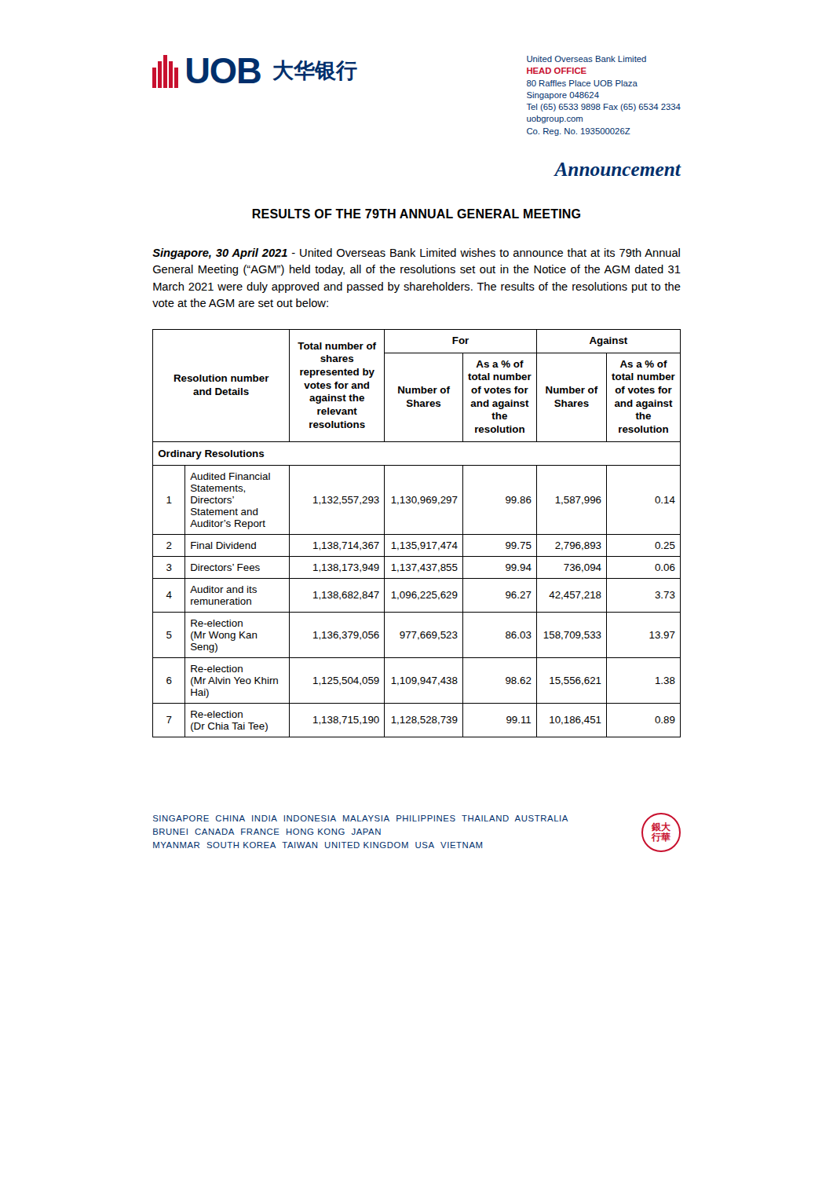UOB
大华银行
United Overseas Bank Limited
HEAD OFFICE
80 Raffles Place UOB Plaza
Singapore 048624
Tel (65) 6533 9898 Fax (65) 6534 2334
uobgroup.com
Co. Reg. No. 193500026Z
Announcement
RESULTS OF THE 79TH ANNUAL GENERAL MEETING
Singapore, 30 April 2021 - United Overseas Bank Limited wishes to announce that at its 79th Annual General Meeting (“AGM”) held today, all of the resolutions set out in the Notice of the AGM dated 31 March 2021 were duly approved and passed by shareholders. The results of the resolutions put to the vote at the AGM are set out below:
| Resolution number and Details | Total number of shares represented by votes for and against the relevant resolutions | For | Against |
| --- | --- | --- | --- |
| Number of Shares | As a % of total number of votes for and against the resolution | Number of Shares | As a % of total number of votes for and against the resolution |
| Ordinary Resolutions |
| 1 | Audited Financial Statements, Directors’ Statement and Auditor’s Report | 1,132,557,293 | 1,130,969,297 | 99.86 | 1,587,996 | 0.14 |
| 2 | Final Dividend | 1,138,714,367 | 1,135,917,474 | 99.75 | 2,796,893 | 0.25 |
| 3 | Directors’ Fees | 1,138,173,949 | 1,137,437,855 | 99.94 | 736,094 | 0.06 |
| 4 | Auditor and its remuneration | 1,138,682,847 | 1,096,225,629 | 96.27 | 42,457,218 | 3.73 |
| 5 | Re-election (Mr Wong Kan Seng) | 1,136,379,056 | 977,669,523 | 86.03 | 158,709,533 | 13.97 |
| 6 | Re-election (Mr Alvin Yeo Khirn Hai) | 1,125,504,059 | 1,109,947,438 | 98.62 | 15,556,621 | 1.38 |
| 7 | Re-election (Dr Chia Tai Tee) | 1,138,715,190 | 1,128,528,739 | 99.11 | 10,186,451 | 0.89 |
SINGAPORE CHINA INDIA INDONESIA MALAYSIA PHILIPPINES THAILAND AUSTRALIA BRUNEI CANADA FRANCE HONG KONG JAPAN
MYANMAR SOUTH KOREA TAIWAN UNITED KINGDOM USA VIETNAM
銀大
行華